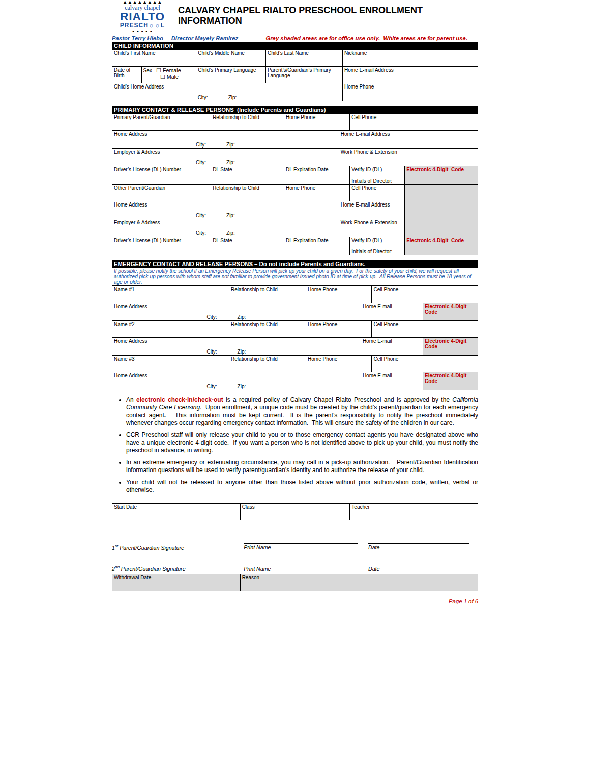▲▲▲▲▲▲▲▲
calvary chapel
RIALTO
PRESCH☼☼L
• • • • •
CALVARY CHAPEL RIALTO PRESCHOOL ENROLLMENT INFORMATION
Pastor Terry Hlebo Director Mayely Ramirez
Grey shaded areas are for office use only. White areas are for parent use.
CHILD INFORMATION
| Child’s First Name | Child’s Middle Name | Child’s Last Name | Nickname |
| Date of Birth | Sex ☐ Female ☐ Male | Child’s Primary Language | Parent’s/Guardian’s Primary Language | Home E-mail Address |
| Child’s Home Address City: Zip: | Home Phone |
PRIMARY CONTACT & RELEASE PERSONS (Include Parents and Guardians)
| Primary Parent/Guardian | Relationship to Child | Home Phone | Cell Phone |
| Home Address City: Zip: | Home E-mail Address |
| Employer & Address City: Zip: | Work Phone & Extension |
| Driver’s License (DL) Number | DL State | DL Expiration Date | Verify ID (DL) Initials of Director: | Electronic 4-Digit Code |
| Other Parent/Guardian | Relationship to Child | Home Phone | Cell Phone | |
| Home Address City: Zip: | Home E-mail Address | |
| Employer & Address City: Zip: | Work Phone & Extension | |
| Driver’s License (DL) Number | DL State | DL Expiration Date | Verify ID (DL ) Initials of Director: | Electronic 4-Digit Code |
EMERGENCY CONTACT AND RELEASE PERSONS – Do not include Parents and Guardians.
If possible, please notify the school if an Emergency Release Person will pick up your child on a given day. For the safety of your child, we will request all authorized pick-up persons with whom staff are not familiar to provide government issued photo ID at time of pick-up. All Release Persons must be 18 years of age or older.
| Name #1 | Relationship to Child | Home Phone | Cell Phone |
| Home Address City: Zip: | Home E-mail | Electronic 4-Digit Code |
| Name #2 | Relationship to Child | Home Phone | Cell Phone |
| Home Address City: Zip: | Home E-mail | Electronic 4-Digit Code |
| Name #3 | Relationship to Child | Home Phone | Cell Phone |
| Home Address City: Zip: | Home E-mail | Electronic 4-Digit Code |
An electronic check-in/check-out is a required policy of Calvary Chapel Rialto Preschool and is approved by the California Community Care Licensing. Upon enrollment, a unique code must be created by the child’s parent/guardian for each emergency contact agent. This information must be kept current. It is the parent’s responsibility to notify the preschool immediately whenever changes occur regarding emergency contact information. This will ensure the safety of the children in our care.
CCR Preschool staff will only release your child to you or to those emergency contact agents you have designated above who have a unique electronic 4-digit code. If you want a person who is not identified above to pick up your child, you must notify the preschool in advance, in writing.
In an extreme emergency or extenuating circumstance, you may call in a pick-up authorization. Parent/Guardian Identification information questions will be used to verify parent/guardian’s identity and to authorize the release of your child.
Your child will not be released to anyone other than those listed above without prior authorization code, written, verbal or otherwise.
| Start Date | Class | Teacher |
| 1 st Parent/Guardian Signature | Print Name | Date |
| 2 nd Parent/Guardian Signature | Print Name | Date |
| Withdrawal Date | Reason |
Page 1 of 6